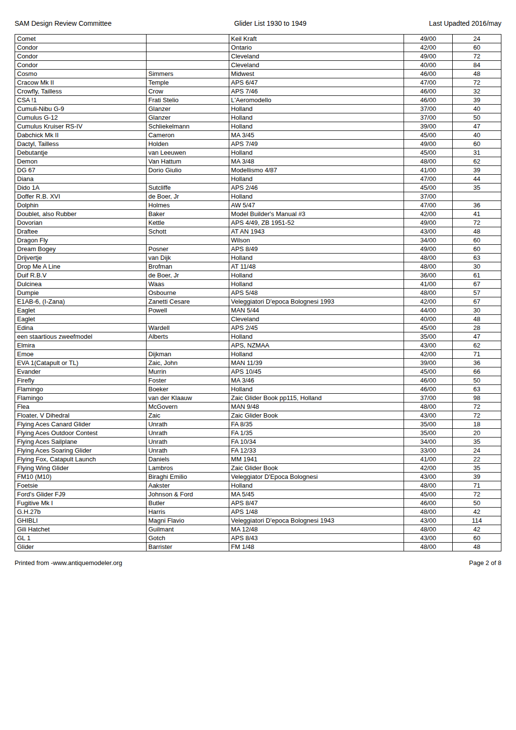SAM Design Review Committee
Glider List 1930 to 1949
Last Upadted 2016/may
| Comet | | Keil Kraft | 49/00 | 24 |
| Condor | | Ontario | 42/00 | 60 |
| Condor | | Cleveland | 49/00 | 72 |
| Condor | | Cleveland | 40/00 | 84 |
| Cosmo | Simmers | Midwest | 46/00 | 48 |
| Cracow Mk II | Temple | APS 6/47 | 47/00 | 72 |
| Crowfly, Tailless | Crow | APS 7/46 | 46/00 | 32 |
| CSA !1 | Frati Stelio | L'Aeromodello | 46/00 | 39 |
| Cumuli-Nibu G-9 | Glanzer | Holland | 37/00 | 40 |
| Cumulus G-12 | Glanzer | Holland | 37/00 | 50 |
| Cumulus Kruiser RS-IV | Schliekelmann | Holland | 39/00 | 47 |
| Dabchick Mk II | Cameron | MA 3/45 | 45/00 | 40 |
| Dactyl, Tailless | Holden | APS 7/49 | 49/00 | 60 |
| Debutantje | van Leeuwen | Holland | 45/00 | 31 |
| Demon | Van Hattum | MA 3/48 | 48/00 | 62 |
| DG 67 | Dorio Giulio | Modellismo 4/87 | 41/00 | 39 |
| Diana | | Holland | 47/00 | 44 |
| Dido 1A | Sutcliffe | APS 2/46 | 45/00 | 35 |
| Doffer R.B. XVI | de Boer, Jr | Holland | 37/00 | |
| Dolphin | Holmes | AW 5/47 | 47/00 | 36 |
| Doublet, also Rubber | Baker | Model Builder's Manual #3 | 42/00 | 41 |
| Dovorian | Kettle | APS 4/49, ZB 1951-52 | 49/00 | 72 |
| Draftee | Schott | AT AN 1943 | 43/00 | 48 |
| Dragon Fly | | Wilson | 34/00 | 60 |
| Dream Bogey | Posner | APS 8/49 | 49/00 | 60 |
| Drijvertje | van Dijk | Holland | 48/00 | 63 |
| Drop Me A Line | Brofman | AT 11/48 | 48/00 | 30 |
| Duif R.B.V | de Boer, Jr | Holland | 36/00 | 61 |
| Dulcinea | Waas | Holland | 41/00 | 67 |
| Dumpie | Osbourne | APS 5/48 | 48/00 | 57 |
| E1AB-6, (I-Zana) | Zanetti Cesare | Veleggiatori D'epoca Bolognesi 1993 | 42/00 | 67 |
| Eaglet | Powell | MAN 5/44 | 44/00 | 30 |
| Eaglet | | Cleveland | 40/00 | 48 |
| Edina | Wardell | APS 2/45 | 45/00 | 28 |
| een staartious zweefmodel | Alberts | Holland | 35/00 | 47 |
| Elmira | | APS, NZMAA | 43/00 | 62 |
| Emoe | Dijkman | Holland | 42/00 | 71 |
| EVA 1(Catapult or TL) | Zaic, John | MAN 11/39 | 39/00 | 36 |
| Evander | Murrin | APS 10/45 | 45/00 | 66 |
| Firefly | Foster | MA 3/46 | 46/00 | 50 |
| Flamingo | Boeker | Holland | 46/00 | 63 |
| Flamingo | van der Klaauw | Zaic Glider Book pp115, Holland | 37/00 | 98 |
| Flea | McGovern | MAN 9/48 | 48/00 | 72 |
| Floater, V Dihedral | Zaic | Zaic Glider Book | 43/00 | 72 |
| Flying Aces Canard Glider | Unrath | FA 8/35 | 35/00 | 18 |
| Flying Aces Outdoor Contest | Unrath | FA 1/35 | 35/00 | 20 |
| Flying Aces Sailplane | Unrath | FA 10/34 | 34/00 | 35 |
| Flying Aces Soaring Glider | Unrath | FA 12/33 | 33/00 | 24 |
| Flying Fox, Catapult Launch | Daniels | MM 1941 | 41/00 | 22 |
| Flying Wing Glider | Lambros | Zaic Glider Book | 42/00 | 35 |
| FM10 (M10) | Biraghi Emilio | Veleggiator D'Epoca Bolognesi | 43/00 | 39 |
| Foetsie | Aakster | Holland | 48/00 | 71 |
| Ford's Glider FJ9 | Johnson & Ford | MA 5/45 | 45/00 | 72 |
| Fugitive Mk I | Butler | APS 8/47 | 46/00 | 50 |
| G.H.27b | Harris | APS 1/48 | 48/00 | 42 |
| GHIBLI | Magni Flavio | Veleggiatori D'epoca Bolognesi 1943 | 43/00 | 114 |
| Gili Hatchet | Guilmant | MA 12/48 | 48/00 | 42 |
| GL 1 | Gotch | APS 8/43 | 43/00 | 60 |
| Glider | Barrister | FM 1/48 | 48/00 | 48 |
Printed from -www.antiquemodeler.org
Page 2 of 8